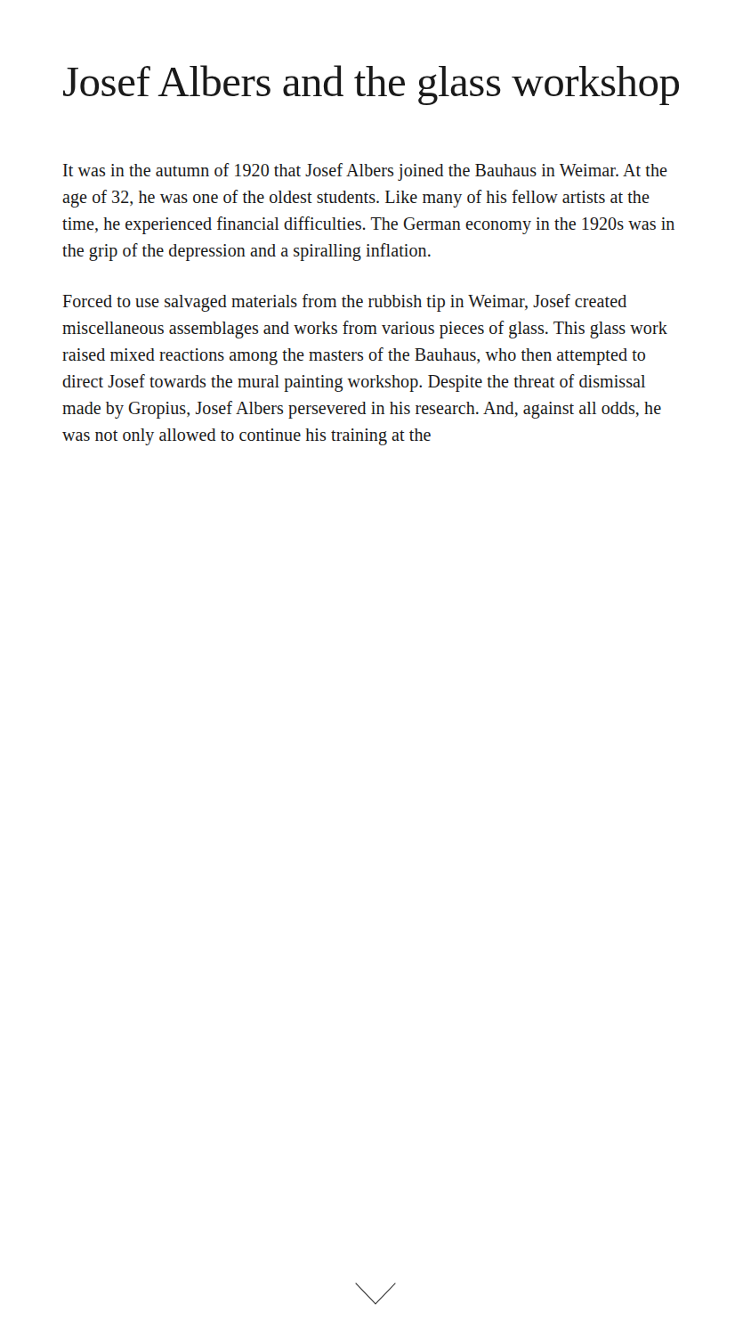Josef Albers and the glass workshop
It was in the autumn of 1920 that Josef Albers joined the Bauhaus in Weimar. At the age of 32, he was one of the oldest students. Like many of his fellow artists at the time, he experienced financial difficulties. The German economy in the 1920s was in the grip of the depression and a spiralling inflation.
Forced to use salvaged materials from the rubbish tip in Weimar, Josef created miscellaneous assemblages and works from various pieces of glass. This glass work raised mixed reactions among the masters of the Bauhaus, who then attempted to direct Josef towards the mural painting workshop. Despite the threat of dismissal made by Gropius, Josef Albers persevered in his research. And, against all odds, he was not only allowed to continue his training at the